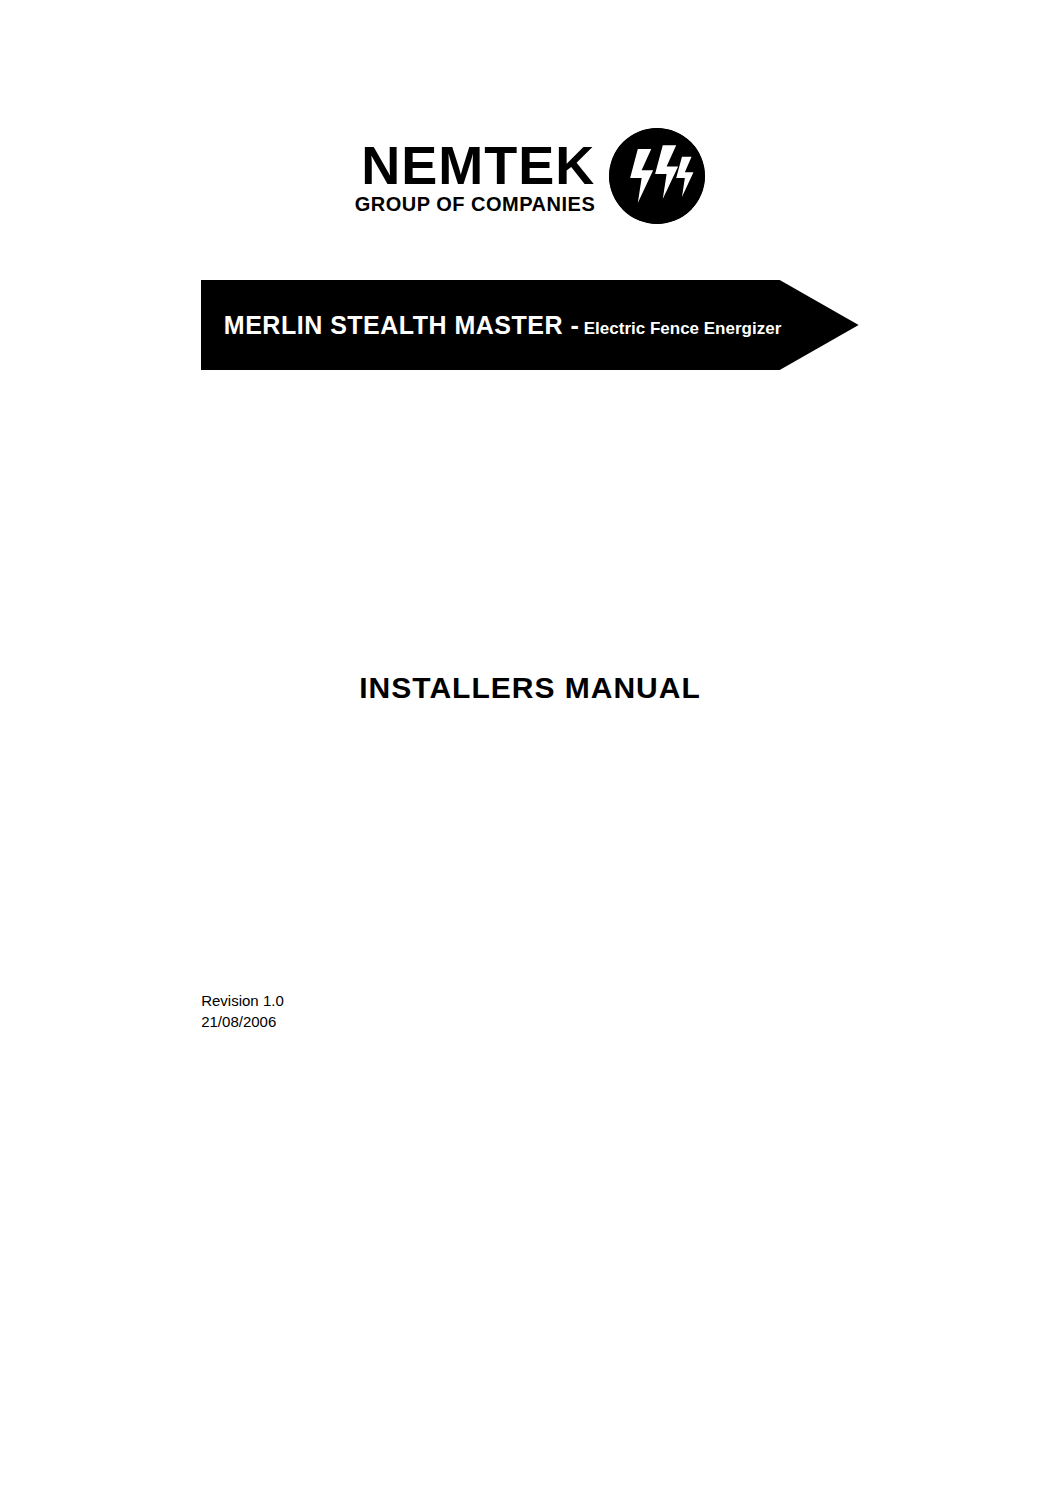NEMTEK GROUP OF COMPANIES
MERLIN STEALTH MASTER - Electric Fence Energizer
INSTALLERS MANUAL
Revision 1.0
21/08/2006